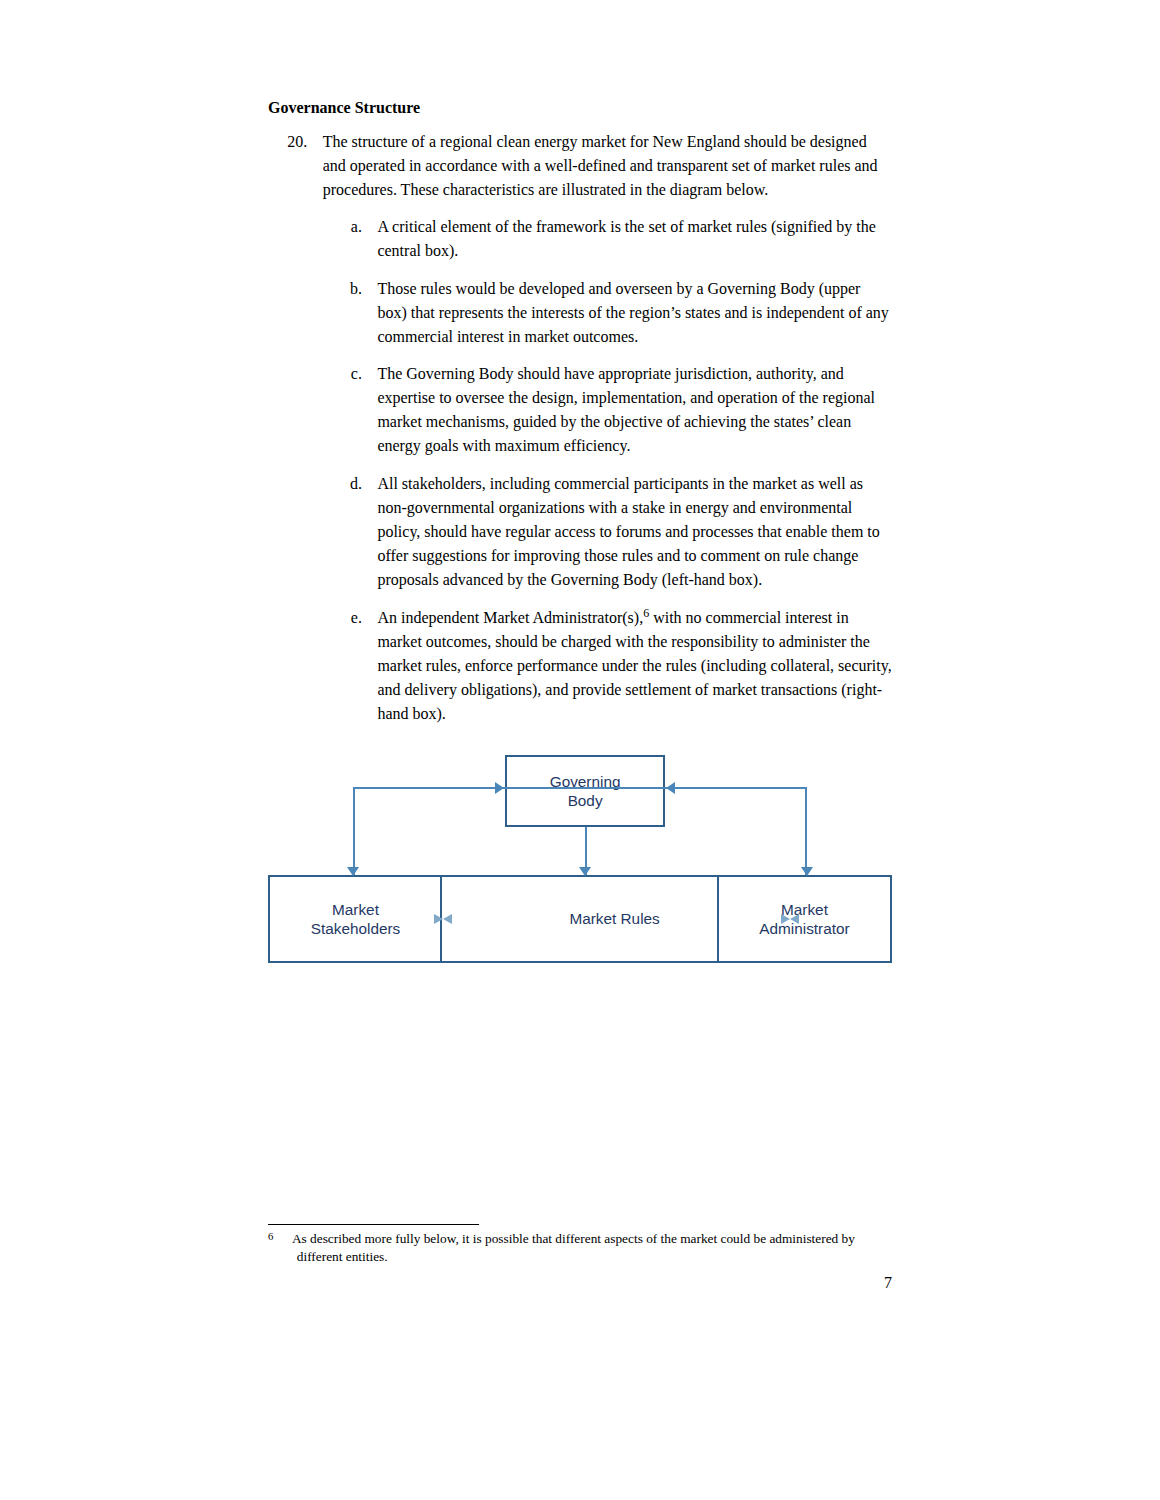Governance Structure
The structure of a regional clean energy market for New England should be designed and operated in accordance with a well-defined and transparent set of market rules and procedures. These characteristics are illustrated in the diagram below.
A critical element of the framework is the set of market rules (signified by the central box).
Those rules would be developed and overseen by a Governing Body (upper box) that represents the interests of the region’s states and is independent of any commercial interest in market outcomes.
The Governing Body should have appropriate jurisdiction, authority, and expertise to oversee the design, implementation, and operation of the regional market mechanisms, guided by the objective of achieving the states’ clean energy goals with maximum efficiency.
All stakeholders, including commercial participants in the market as well as non-governmental organizations with a stake in energy and environmental policy, should have regular access to forums and processes that enable them to offer suggestions for improving those rules and to comment on rule change proposals advanced by the Governing Body (left-hand box).
An independent Market Administrator(s),6 with no commercial interest in market outcomes, should be charged with the responsibility to administer the market rules, enforce performance under the rules (including collateral, security, and delivery obligations), and provide settlement of market transactions (right-hand box).
Governing
Body
Market
Stakeholders
Market Rules
Market
Administrator
6 As described more fully below, it is possible that different aspects of the market could be administered by different entities.
7